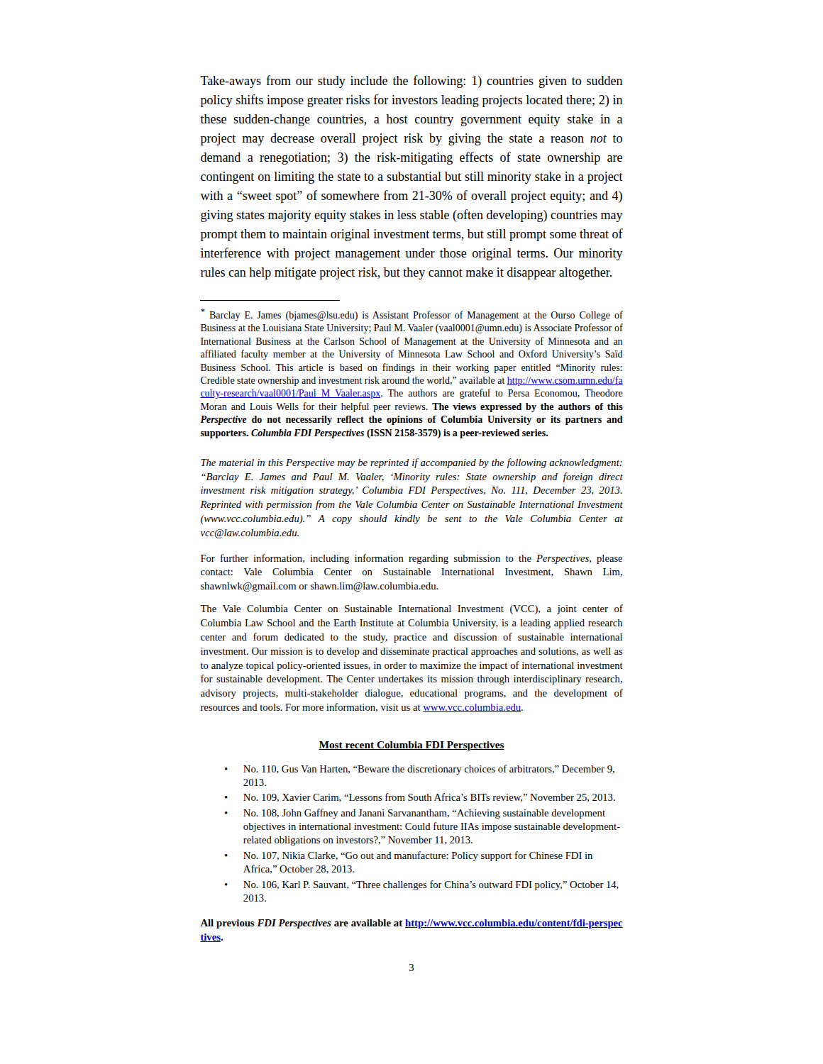Take-aways from our study include the following: 1) countries given to sudden policy shifts impose greater risks for investors leading projects located there; 2) in these sudden-change countries, a host country government equity stake in a project may decrease overall project risk by giving the state a reason not to demand a renegotiation; 3) the risk-mitigating effects of state ownership are contingent on limiting the state to a substantial but still minority stake in a project with a “sweet spot” of somewhere from 21-30% of overall project equity; and 4) giving states majority equity stakes in less stable (often developing) countries may prompt them to maintain original investment terms, but still prompt some threat of interference with project management under those original terms. Our minority rules can help mitigate project risk, but they cannot make it disappear altogether.
* Barclay E. James (bjames@lsu.edu) is Assistant Professor of Management at the Ourso College of Business at the Louisiana State University; Paul M. Vaaler (vaal0001@umn.edu) is Associate Professor of International Business at the Carlson School of Management at the University of Minnesota and an affiliated faculty member at the University of Minnesota Law School and Oxford University’s Saïd Business School. This article is based on findings in their working paper entitled “Minority rules: Credible state ownership and investment risk around the world,” available at http://www.csom.umn.edu/faculty-research/vaal0001/Paul_M_Vaaler.aspx. The authors are grateful to Persa Economou, Theodore Moran and Louis Wells for their helpful peer reviews. The views expressed by the authors of this Perspective do not necessarily reflect the opinions of Columbia University or its partners and supporters. Columbia FDI Perspectives (ISSN 2158-3579) is a peer-reviewed series.
The material in this Perspective may be reprinted if accompanied by the following acknowledgment: “Barclay E. James and Paul M. Vaaler, ‘Minority rules: State ownership and foreign direct investment risk mitigation strategy,’ Columbia FDI Perspectives, No. 111, December 23, 2013. Reprinted with permission from the Vale Columbia Center on Sustainable International Investment (www.vcc.columbia.edu).” A copy should kindly be sent to the Vale Columbia Center at vcc@law.columbia.edu.
For further information, including information regarding submission to the Perspectives, please contact: Vale Columbia Center on Sustainable International Investment, Shawn Lim, shawnlwk@gmail.com or shawn.lim@law.columbia.edu.
The Vale Columbia Center on Sustainable International Investment (VCC), a joint center of Columbia Law School and the Earth Institute at Columbia University, is a leading applied research center and forum dedicated to the study, practice and discussion of sustainable international investment. Our mission is to develop and disseminate practical approaches and solutions, as well as to analyze topical policy-oriented issues, in order to maximize the impact of international investment for sustainable development. The Center undertakes its mission through interdisciplinary research, advisory projects, multi-stakeholder dialogue, educational programs, and the development of resources and tools. For more information, visit us at www.vcc.columbia.edu.
Most recent Columbia FDI Perspectives
No. 110, Gus Van Harten, “Beware the discretionary choices of arbitrators,” December 9, 2013.
No. 109, Xavier Carim, “Lessons from South Africa’s BITs review,” November 25, 2013.
No. 108, John Gaffney and Janani Sarvanantham, “Achieving sustainable development objectives in international investment: Could future IIAs impose sustainable development-related obligations on investors?,” November 11, 2013.
No. 107, Nikia Clarke, “Go out and manufacture: Policy support for Chinese FDI in Africa,” October 28, 2013.
No. 106, Karl P. Sauvant, “Three challenges for China’s outward FDI policy,” October 14, 2013.
All previous FDI Perspectives are available at http://www.vcc.columbia.edu/content/fdi-perspectives.
3